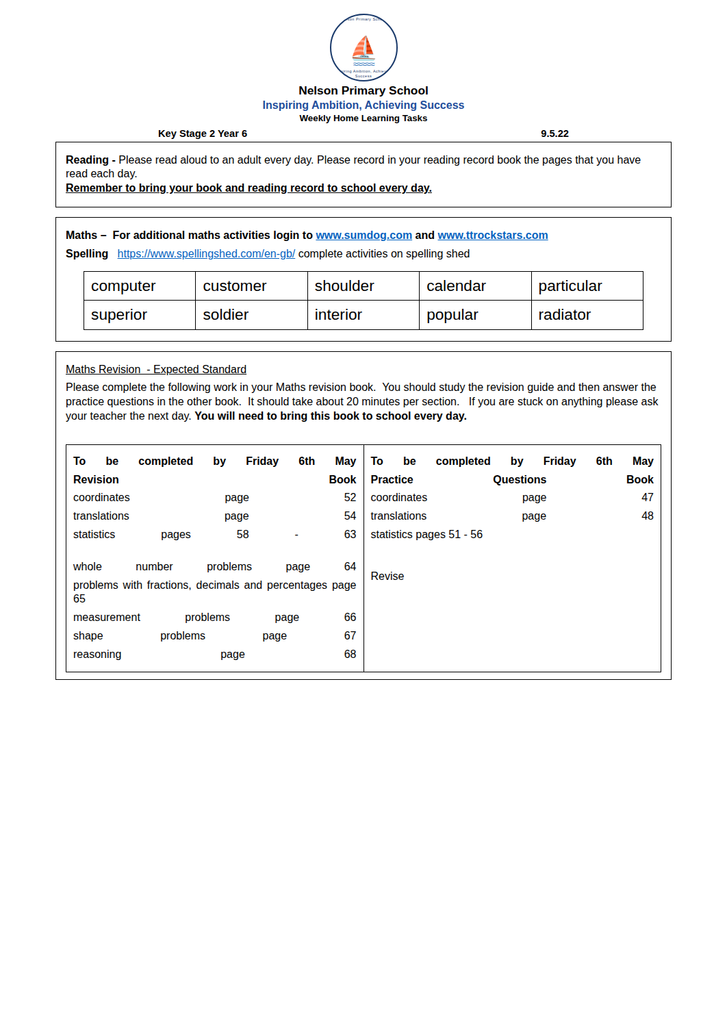Nelson Primary School
⛵
≈≈≈≈≈
Inspiring Ambition, Achieving Success
Nelson Primary School
Inspiring Ambition, Achieving Success
Weekly Home Learning Tasks
Key Stage 2 Year 6 9.5.22
Reading - Please read aloud to an adult every day. Please record in your reading record book the pages that you have read each day.
Remember to bring your book and reading record to school every day.
Maths – For additional maths activities login to www.sumdog.com and www.ttrockstars.com
Spelling https://www.spellingshed.com/en-gb/ complete activities on spelling shed
| computer | customer | shoulder | calendar | particular |
| superior | soldier | interior | popular | radiator |
Maths Revision - Expected Standard
Please complete the following work in your Maths revision book. You should study the revision guide and then answer the practice questions in the other book. It should take about 20 minutes per section. If you are stuck on anything please ask your teacher the next day. You will need to bring this book to school every day.
| To be completed by Friday 6th May Revision Book coordinates page 52 translations page 54 statistics pages 58 - 63 whole number problems page 64 problems with fractions, decimals and percentages page 65 measurement problems page 66 shape problems page 67 reasoning page 68 | To be completed by Friday 6th May Practice Questions Book coordinates page 47 translations page 48 statistics pages 51 - 56 Revise |